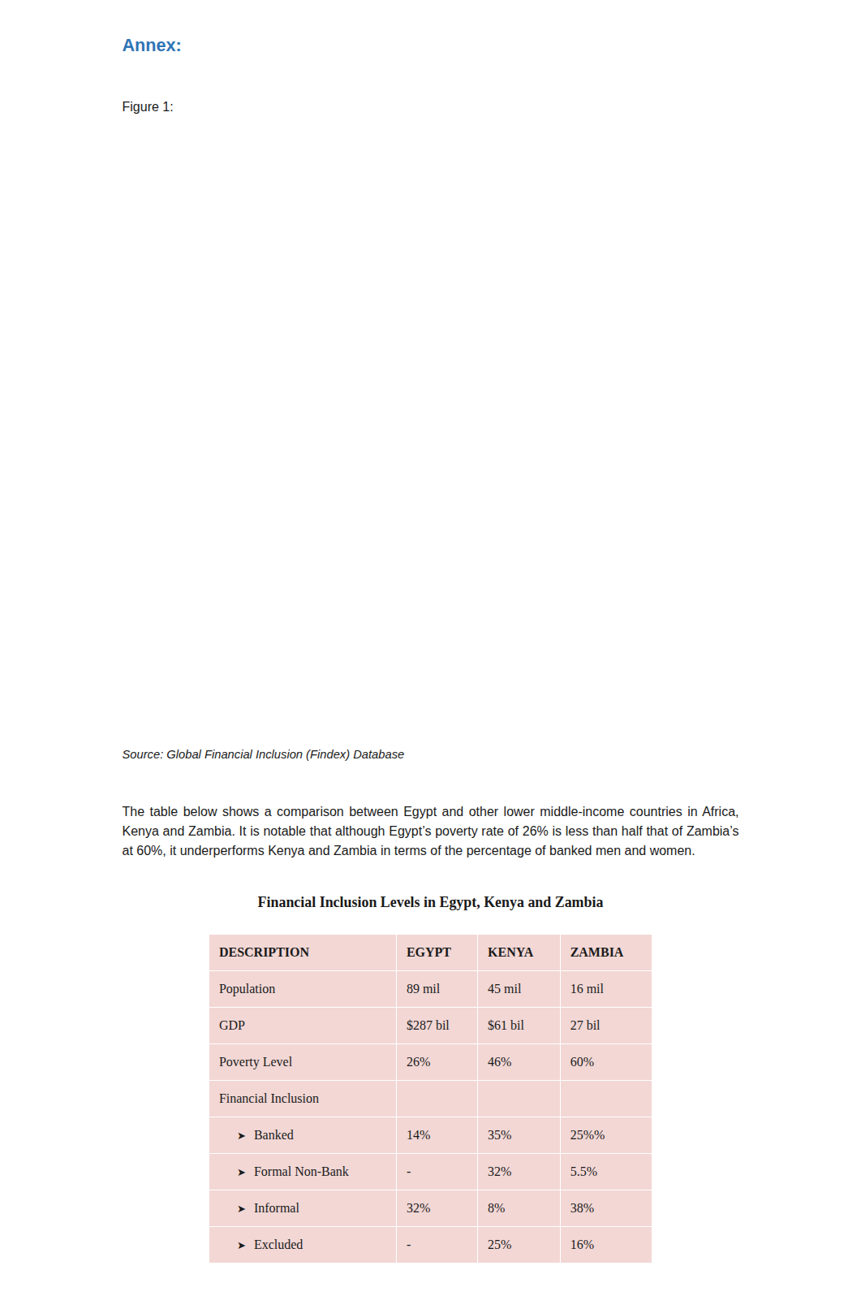Annex:
Figure 1:
Source: Global Financial Inclusion (Findex) Database
The table below shows a comparison between Egypt and other lower middle-income countries in Africa, Kenya and Zambia. It is notable that although Egypt’s poverty rate of 26% is less than half that of Zambia’s at 60%, it underperforms Kenya and Zambia in terms of the percentage of banked men and women.
Financial Inclusion Levels in Egypt, Kenya and Zambia
| DESCRIPTION | EGYPT | KENYA | ZAMBIA |
| --- | --- | --- | --- |
| Population | 89 mil | 45 mil | 16 mil |
| GDP | $287 bil | $61 bil | 27 bil |
| Poverty Level | 26% | 46% | 60% |
| Financial Inclusion | | | |
| Banked | 14% | 35% | 25%% |
| Formal Non-Bank | - | 32% | 5.5% |
| Informal | 32% | 8% | 38% |
| Excluded | - | 25% | 16% |